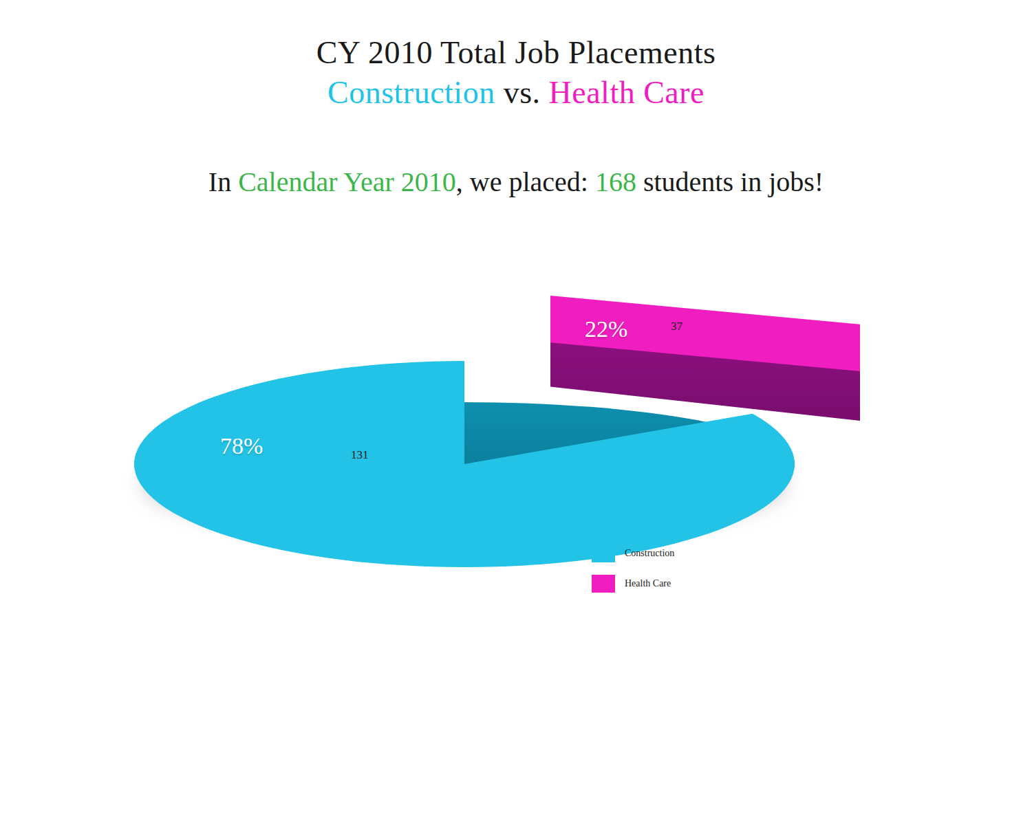CY 2010 Total Job Placements
Construction vs. Health Care
In Calendar Year 2010, we placed: 168 students in jobs!
78% 131 22% 37
Construction
Health Care